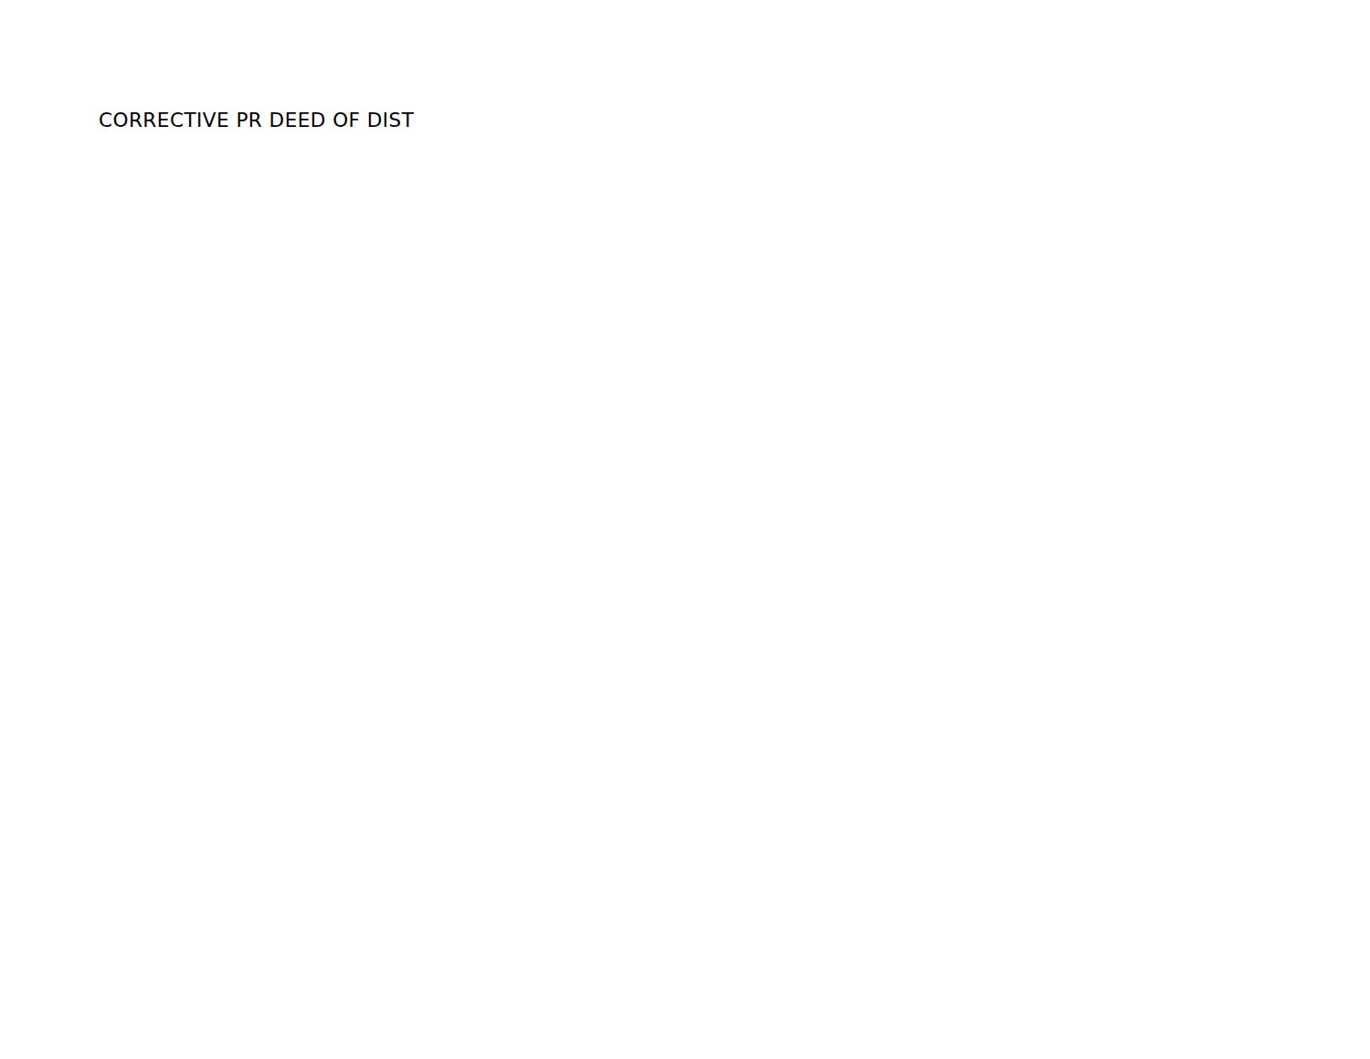CORRECTIVE PR DEED OF DIST